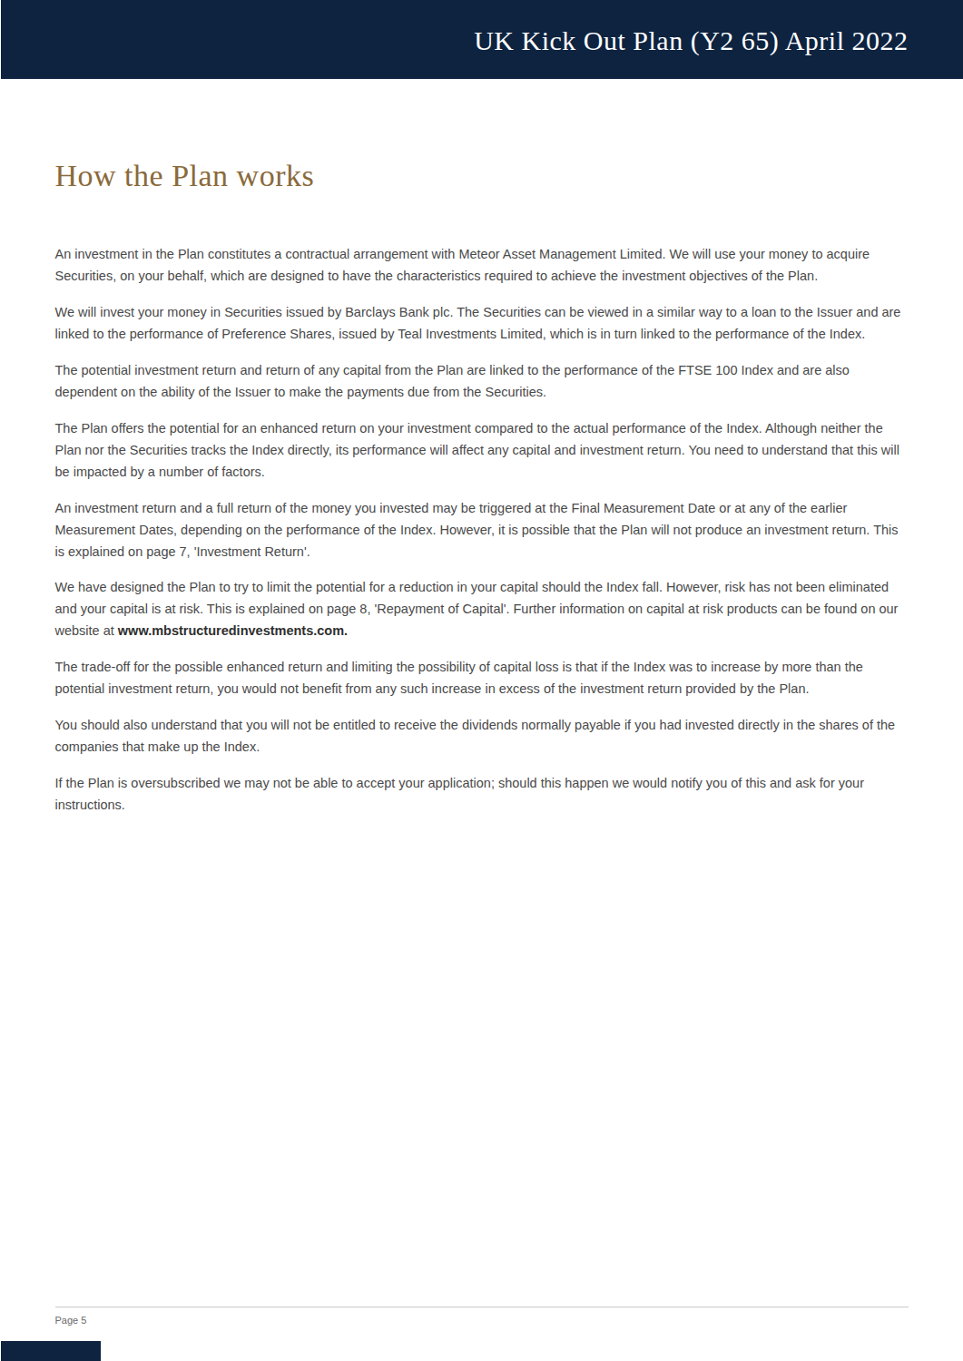UK Kick Out Plan (Y2 65) April 2022
How the Plan works
An investment in the Plan constitutes a contractual arrangement with Meteor Asset Management Limited. We will use your money to acquire Securities, on your behalf, which are designed to have the characteristics required to achieve the investment objectives of the Plan.
We will invest your money in Securities issued by Barclays Bank plc. The Securities can be viewed in a similar way to a loan to the Issuer and are linked to the performance of Preference Shares, issued by Teal Investments Limited, which is in turn linked to the performance of the Index.
The potential investment return and return of any capital from the Plan are linked to the performance of the FTSE 100 Index and are also dependent on the ability of the Issuer to make the payments due from the Securities.
The Plan offers the potential for an enhanced return on your investment compared to the actual performance of the Index. Although neither the Plan nor the Securities tracks the Index directly, its performance will affect any capital and investment return. You need to understand that this will be impacted by a number of factors.
An investment return and a full return of the money you invested may be triggered at the Final Measurement Date or at any of the earlier Measurement Dates, depending on the performance of the Index. However, it is possible that the Plan will not produce an investment return. This is explained on page 7, 'Investment Return'.
We have designed the Plan to try to limit the potential for a reduction in your capital should the Index fall. However, risk has not been eliminated and your capital is at risk. This is explained on page 8, 'Repayment of Capital'. Further information on capital at risk products can be found on our website at www.mbstructuredinvestments.com.
The trade-off for the possible enhanced return and limiting the possibility of capital loss is that if the Index was to increase by more than the potential investment return, you would not benefit from any such increase in excess of the investment return provided by the Plan.
You should also understand that you will not be entitled to receive the dividends normally payable if you had invested directly in the shares of the companies that make up the Index.
If the Plan is oversubscribed we may not be able to accept your application; should this happen we would notify you of this and ask for your instructions.
Page 5